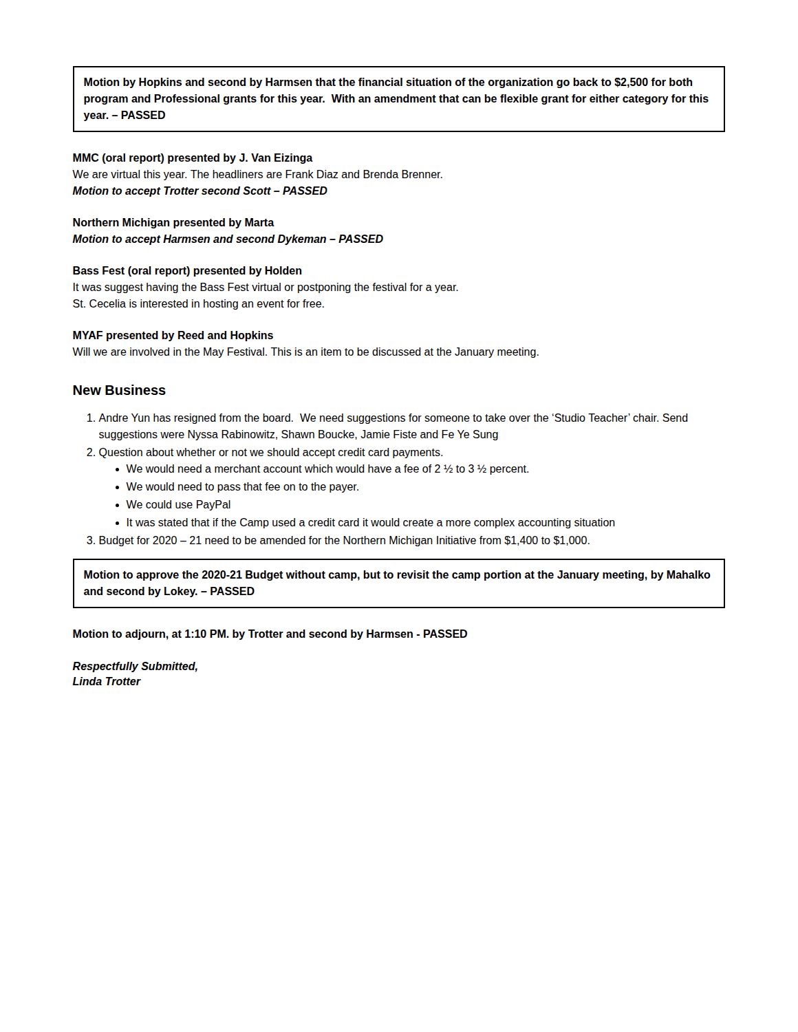Motion by Hopkins and second by Harmsen that the financial situation of the organization go back to $2,500 for both program and Professional grants for this year. With an amendment that can be flexible grant for either category for this year. – PASSED
MMC (oral report) presented by J. Van Eizinga
We are virtual this year. The headliners are Frank Diaz and Brenda Brenner.
Motion to accept Trotter second Scott – PASSED
Northern Michigan presented by Marta
Motion to accept Harmsen and second Dykeman – PASSED
Bass Fest (oral report) presented by Holden
It was suggest having the Bass Fest virtual or postponing the festival for a year.
St. Cecelia is interested in hosting an event for free.
MYAF presented by Reed and Hopkins
Will we are involved in the May Festival. This is an item to be discussed at the January meeting.
New Business
Andre Yun has resigned from the board. We need suggestions for someone to take over the ‘Studio Teacher’ chair. Send suggestions were Nyssa Rabinowitz, Shawn Boucke, Jamie Fiste and Fe Ye Sung
Question about whether or not we should accept credit card payments.
We would need a merchant account which would have a fee of 2 ½ to 3 ½ percent.
We would need to pass that fee on to the payer.
We could use PayPal
It was stated that if the Camp used a credit card it would create a more complex accounting situation
Budget for 2020 – 21 need to be amended for the Northern Michigan Initiative from $1,400 to $1,000.
Motion to approve the 2020-21 Budget without camp, but to revisit the camp portion at the January meeting, by Mahalko and second by Lokey. – PASSED
Motion to adjourn, at 1:10 PM. by Trotter and second by Harmsen - PASSED
Respectfully Submitted,
Linda Trotter